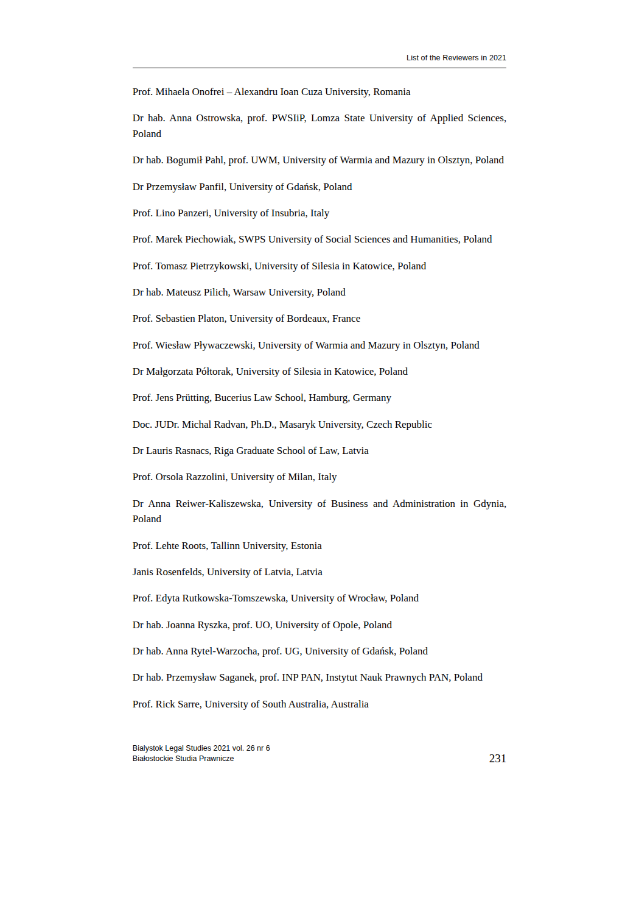List of the Reviewers in 2021
Prof. Mihaela Onofrei – Alexandru Ioan Cuza University, Romania
Dr hab. Anna Ostrowska, prof. PWSIiP, Lomza State University of Applied Sciences, Poland
Dr hab. Bogumił Pahl, prof. UWM, University of Warmia and Mazury in Olsztyn, Poland
Dr Przemysław Panfil, University of Gdańsk, Poland
Prof. Lino Panzeri, University of Insubria, Italy
Prof. Marek Piechowiak, SWPS University of Social Sciences and Humanities, Poland
Prof. Tomasz Pietrzykowski, University of Silesia in Katowice, Poland
Dr hab. Mateusz Pilich, Warsaw University, Poland
Prof. Sebastien Platon, University of Bordeaux, France
Prof. Wiesław Pływaczewski, University of Warmia and Mazury in Olsztyn, Poland
Dr Małgorzata Półtorak, University of Silesia in Katowice, Poland
Prof. Jens Prütting, Bucerius Law School, Hamburg, Germany
Doc. JUDr. Michal Radvan, Ph.D., Masaryk University, Czech Republic
Dr Lauris Rasnacs, Riga Graduate School of Law, Latvia
Prof. Orsola Razzolini, University of Milan, Italy
Dr Anna Reiwer-Kaliszewska, University of Business and Administration in Gdynia, Poland
Prof. Lehte Roots, Tallinn University, Estonia
Janis Rosenfelds, University of Latvia, Latvia
Prof. Edyta Rutkowska-Tomszewska, University of Wrocław, Poland
Dr hab. Joanna Ryszka, prof. UO, University of Opole, Poland
Dr hab. Anna Rytel-Warzocha, prof. UG, University of Gdańsk, Poland
Dr hab. Przemysław Saganek, prof. INP PAN, Instytut Nauk Prawnych PAN, Poland
Prof. Rick Sarre, University of South Australia, Australia
Bialystok Legal Studies 2021 vol. 26 nr 6
Białostockie Studia Prawnicze
231